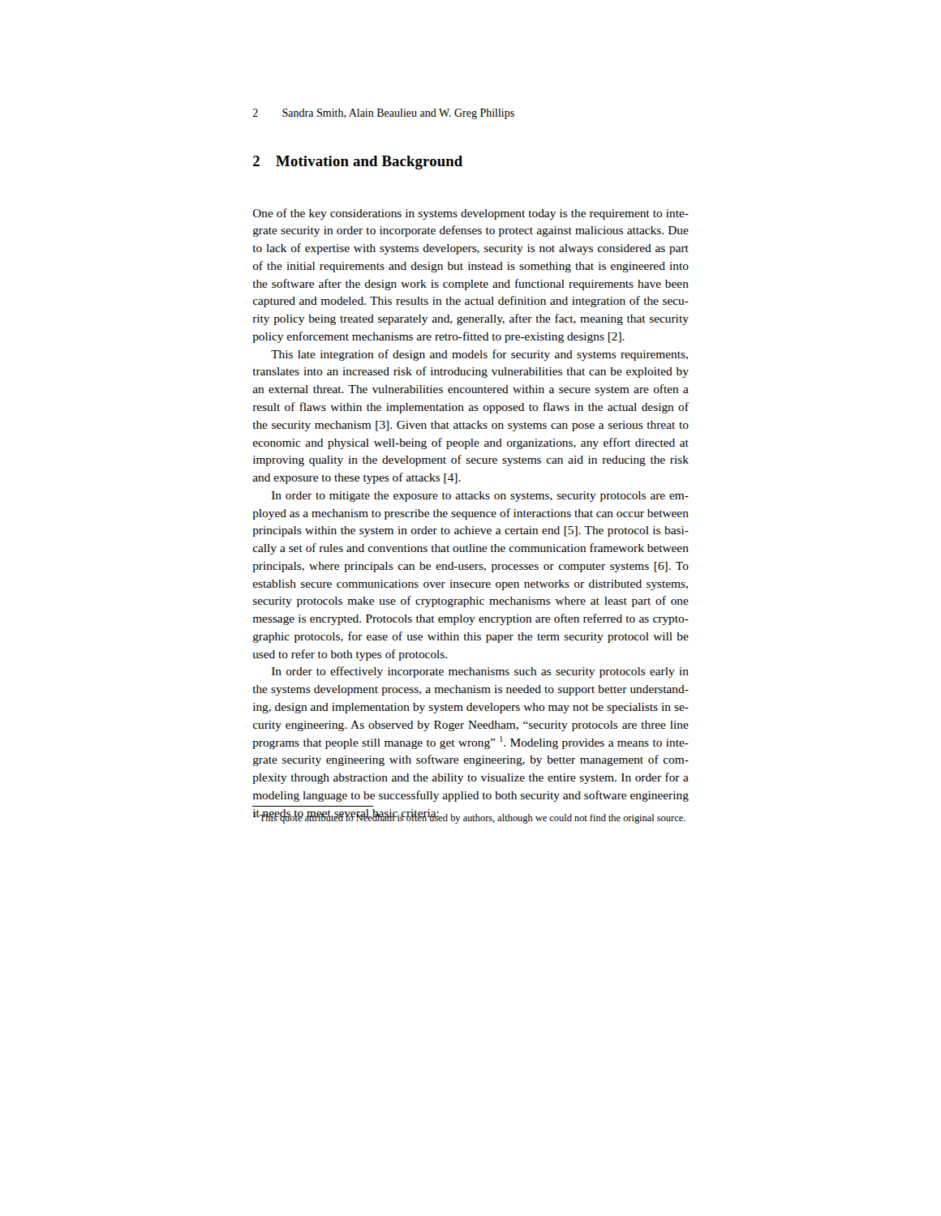2 Sandra Smith, Alain Beaulieu and W. Greg Phillips
2 Motivation and Background
One of the key considerations in systems development today is the requirement to integrate security in order to incorporate defenses to protect against malicious attacks. Due to lack of expertise with systems developers, security is not always considered as part of the initial requirements and design but instead is something that is engineered into the software after the design work is complete and functional requirements have been captured and modeled. This results in the actual definition and integration of the security policy being treated separately and, generally, after the fact, meaning that security policy enforcement mechanisms are retro-fitted to pre-existing designs [2].
This late integration of design and models for security and systems requirements, translates into an increased risk of introducing vulnerabilities that can be exploited by an external threat. The vulnerabilities encountered within a secure system are often a result of flaws within the implementation as opposed to flaws in the actual design of the security mechanism [3]. Given that attacks on systems can pose a serious threat to economic and physical well-being of people and organizations, any effort directed at improving quality in the development of secure systems can aid in reducing the risk and exposure to these types of attacks [4].
In order to mitigate the exposure to attacks on systems, security protocols are employed as a mechanism to prescribe the sequence of interactions that can occur between principals within the system in order to achieve a certain end [5]. The protocol is basically a set of rules and conventions that outline the communication framework between principals, where principals can be end-users, processes or computer systems [6]. To establish secure communications over insecure open networks or distributed systems, security protocols make use of cryptographic mechanisms where at least part of one message is encrypted. Protocols that employ encryption are often referred to as cryptographic protocols, for ease of use within this paper the term security protocol will be used to refer to both types of protocols.
In order to effectively incorporate mechanisms such as security protocols early in the systems development process, a mechanism is needed to support better understanding, design and implementation by system developers who may not be specialists in security engineering. As observed by Roger Needham, “security protocols are three line programs that people still manage to get wrong” 1. Modeling provides a means to integrate security engineering with software engineering, by better management of complexity through abstraction and the ability to visualize the entire system. In order for a modeling language to be successfully applied to both security and software engineering it needs to meet several basic criteria:
1This quote attributed to Needham is often used by authors, although we could not find the original source.